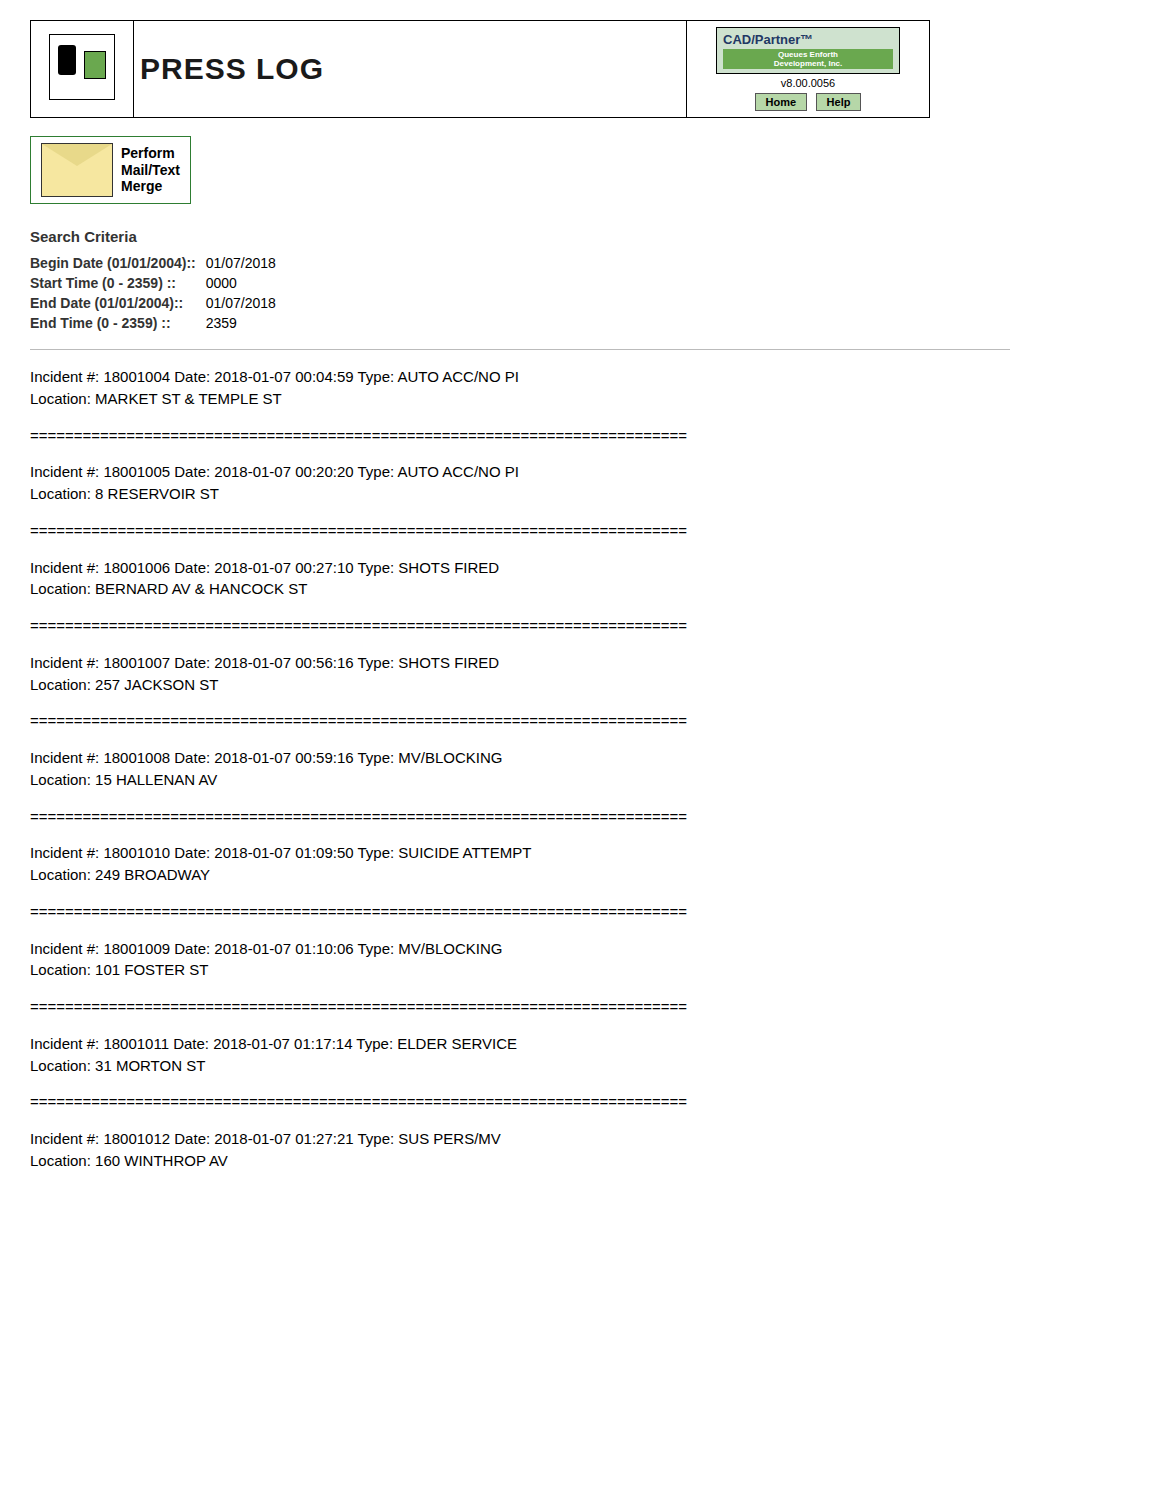| | PRESS LOG | CAD/Partner™ Queues Enforth Development, Inc. v8.00.0056 Home Help |
Perform
Mail/Text
Merge
Search Criteria
| Begin Date (01/01/2004):: | 01/07/2018 |
| Start Time (0 - 2359) :: | 0000 |
| End Date (01/01/2004):: | 01/07/2018 |
| End Time (0 - 2359) :: | 2359 |
Incident #: 18001004 Date: 2018-01-07 00:04:59 Type: AUTO ACC/NO PI
Location: MARKET ST & TEMPLE ST
===========================================================================
Incident #: 18001005 Date: 2018-01-07 00:20:20 Type: AUTO ACC/NO PI
Location: 8 RESERVOIR ST
===========================================================================
Incident #: 18001006 Date: 2018-01-07 00:27:10 Type: SHOTS FIRED
Location: BERNARD AV & HANCOCK ST
===========================================================================
Incident #: 18001007 Date: 2018-01-07 00:56:16 Type: SHOTS FIRED
Location: 257 JACKSON ST
===========================================================================
Incident #: 18001008 Date: 2018-01-07 00:59:16 Type: MV/BLOCKING
Location: 15 HALLENAN AV
===========================================================================
Incident #: 18001010 Date: 2018-01-07 01:09:50 Type: SUICIDE ATTEMPT
Location: 249 BROADWAY
===========================================================================
Incident #: 18001009 Date: 2018-01-07 01:10:06 Type: MV/BLOCKING
Location: 101 FOSTER ST
===========================================================================
Incident #: 18001011 Date: 2018-01-07 01:17:14 Type: ELDER SERVICE
Location: 31 MORTON ST
===========================================================================
Incident #: 18001012 Date: 2018-01-07 01:27:21 Type: SUS PERS/MV
Location: 160 WINTHROP AV